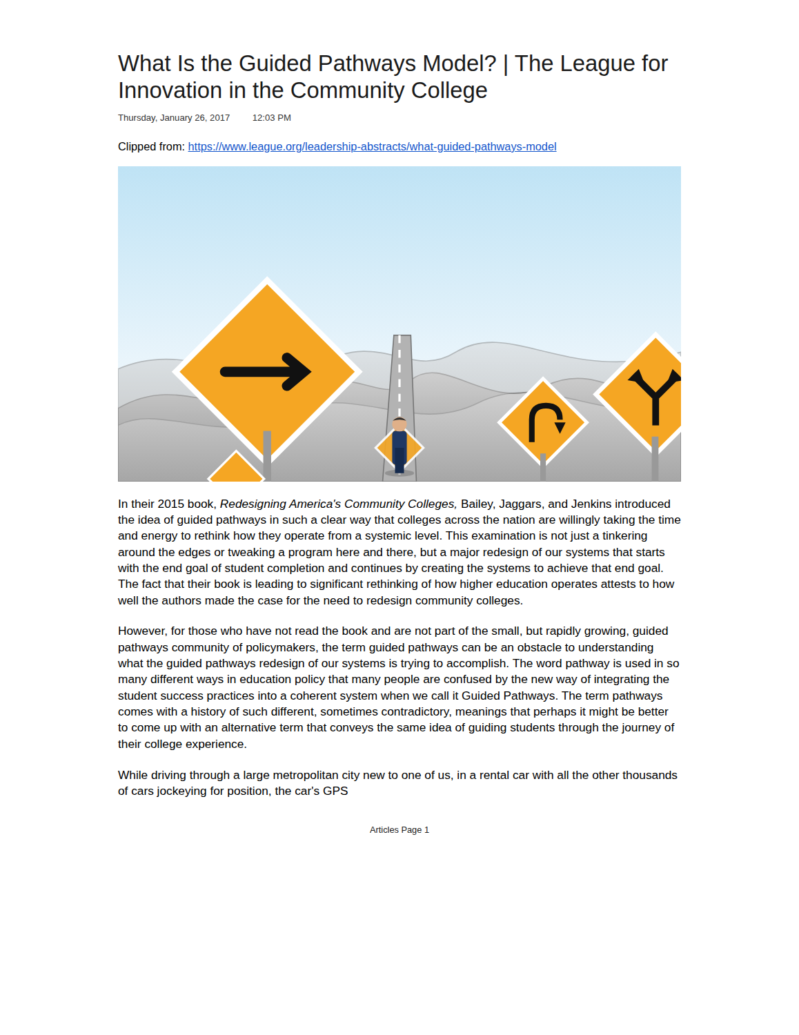What Is the Guided Pathways Model? | The League for Innovation in the Community College
Thursday, January 26, 2017 12:03 PM
Clipped from: https://www.league.org/leadership-abstracts/what-guided-pathways-model
In their 2015 book, Redesigning America's Community Colleges, Bailey, Jaggars, and Jenkins introduced the idea of guided pathways in such a clear way that colleges across the nation are willingly taking the time and energy to rethink how they operate from a systemic level. This examination is not just a tinkering around the edges or tweaking a program here and there, but a major redesign of our systems that starts with the end goal of student completion and continues by creating the systems to achieve that end goal. The fact that their book is leading to significant rethinking of how higher education operates attests to how well the authors made the case for the need to redesign community colleges.
However, for those who have not read the book and are not part of the small, but rapidly growing, guided pathways community of policymakers, the term guided pathways can be an obstacle to understanding what the guided pathways redesign of our systems is trying to accomplish. The word pathway is used in so many different ways in education policy that many people are confused by the new way of integrating the student success practices into a coherent system when we call it Guided Pathways. The term pathways comes with a history of such different, sometimes contradictory, meanings that perhaps it might be better to come up with an alternative term that conveys the same idea of guiding students through the journey of their college experience.
While driving through a large metropolitan city new to one of us, in a rental car with all the other thousands of cars jockeying for position, the car's GPS
Articles Page 1